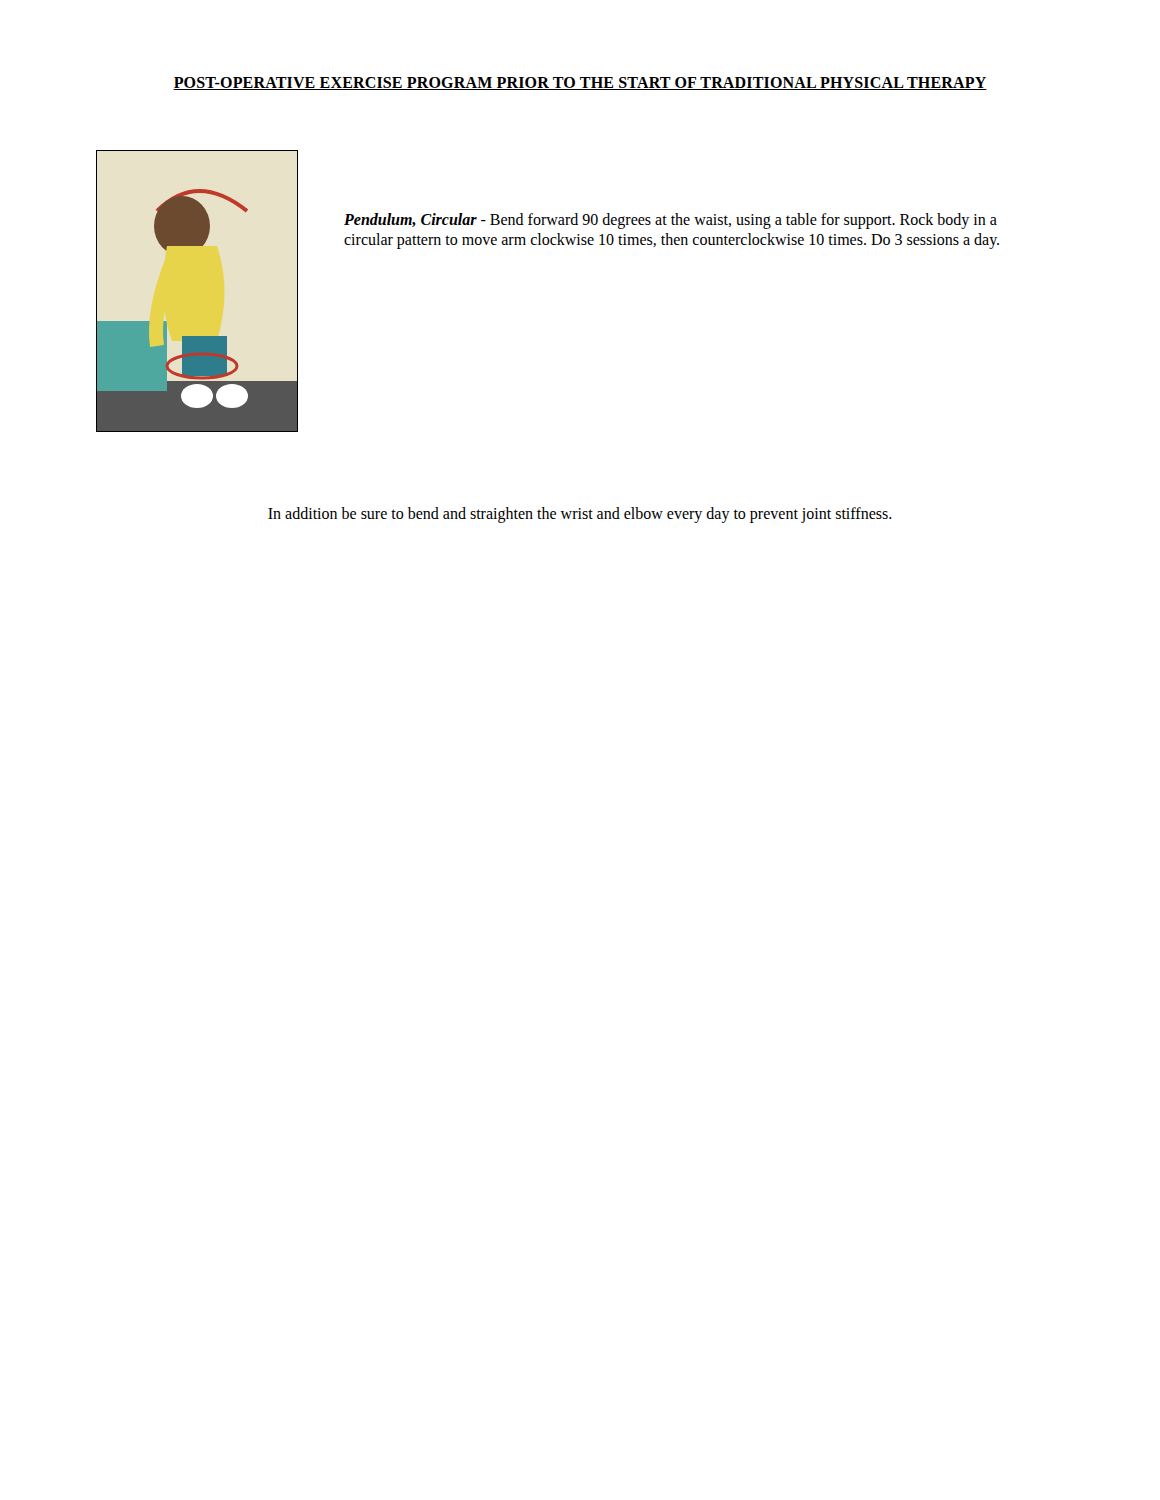Post-Operative Exercise Program Prior to the Start of Traditional Physical Therapy
Pendulum, Circular - Bend forward 90 degrees at the waist, using a table for support. Rock body in a circular pattern to move arm clockwise 10 times, then counterclockwise 10 times. Do 3 sessions a day.
In addition be sure to bend and straighten the wrist and elbow every day to prevent joint stiffness.